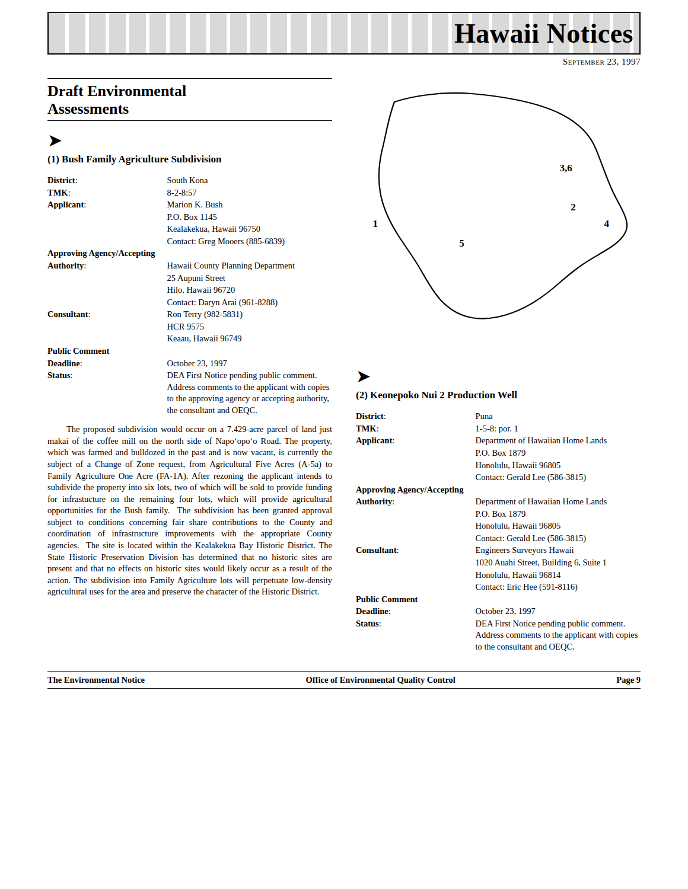Hawaii Notices
September 23, 1997
Draft Environmental
Assessments
➤
(1) Bush Family Agriculture Subdivision
| District : | South Kona |
| TMK : | 8-2-8:57 |
| Applicant : | Marion K. Bush |
| | P.O. Box 1145 |
| | Kealakekua, Hawaii 96750 |
| | Contact: Greg Mooers (885-6839) |
| Approving Agency/Accepting |
| Authority : | Hawaii County Planning Department |
| | 25 Aupuni Street |
| | Hilo, Hawaii 96720 |
| | Contact: Daryn Arai (961-8288) |
| Consultant : | Ron Terry (982-5831) |
| | HCR 9575 |
| | Keaau, Hawaii 96749 |
| Public Comment |
| Deadline : | October 23, 1997 |
| Status : | DEA First Notice pending public comment. Address comments to the applicant with copies to the approving agency or accepting authority, the consultant and OEQC. |
The proposed subdivision would occur on a 7.429-acre parcel of land just makai of the coffee mill on the north side of Napoʻopoʻo Road. The property, which was farmed and bulldozed in the past and is now vacant, is currently the subject of a Change of Zone request, from Agricultural Five Acres (A-5a) to Family Agriculture One Acre (FA-1A). After rezoning the applicant intends to subdivide the property into six lots, two of which will be sold to provide funding for infrastucture on the remaining four lots, which will provide agricultural opportunities for the Bush family. The subdivision has been granted approval subject to conditions concerning fair share contributions to the County and coordination of infrastructure improvements with the appropriate County agencies. The site is located within the Kealakekua Bay Historic District. The State Historic Preservation Division has determined that no historic sites are present and that no effects on historic sites would likely occur as a result of the action. The subdivision into Family Agriculture lots will perpetuate low-density agricultural uses for the area and preserve the character of the Historic District.
3,6 2 4 1 5
➤
(2) Keonepoko Nui 2 Production Well
| District : | Puna |
| TMK : | 1-5-8: por. 1 |
| Applicant : | Department of Hawaiian Home Lands |
| | P.O. Box 1879 |
| | Honolulu, Hawaii 96805 |
| | Contact: Gerald Lee (586-3815) |
| Approving Agency/Accepting |
| Authority : | Department of Hawaiian Home Lands |
| | P.O. Box 1879 |
| | Honolulu, Hawaii 96805 |
| | Contact: Gerald Lee (586-3815) |
| Consultant : | Engineers Surveyors Hawaii |
| | 1020 Auahi Street, Building 6, Suite 1 |
| | Honolulu, Hawaii 96814 |
| | Contact: Eric Hee (591-8116) |
| Public Comment |
| Deadline : | October 23, 1997 |
| Status : | DEA First Notice pending public comment. Address comments to the applicant with copies to the consultant and OEQC. |
The Environmental Notice Office of Environmental Quality Control Page 9